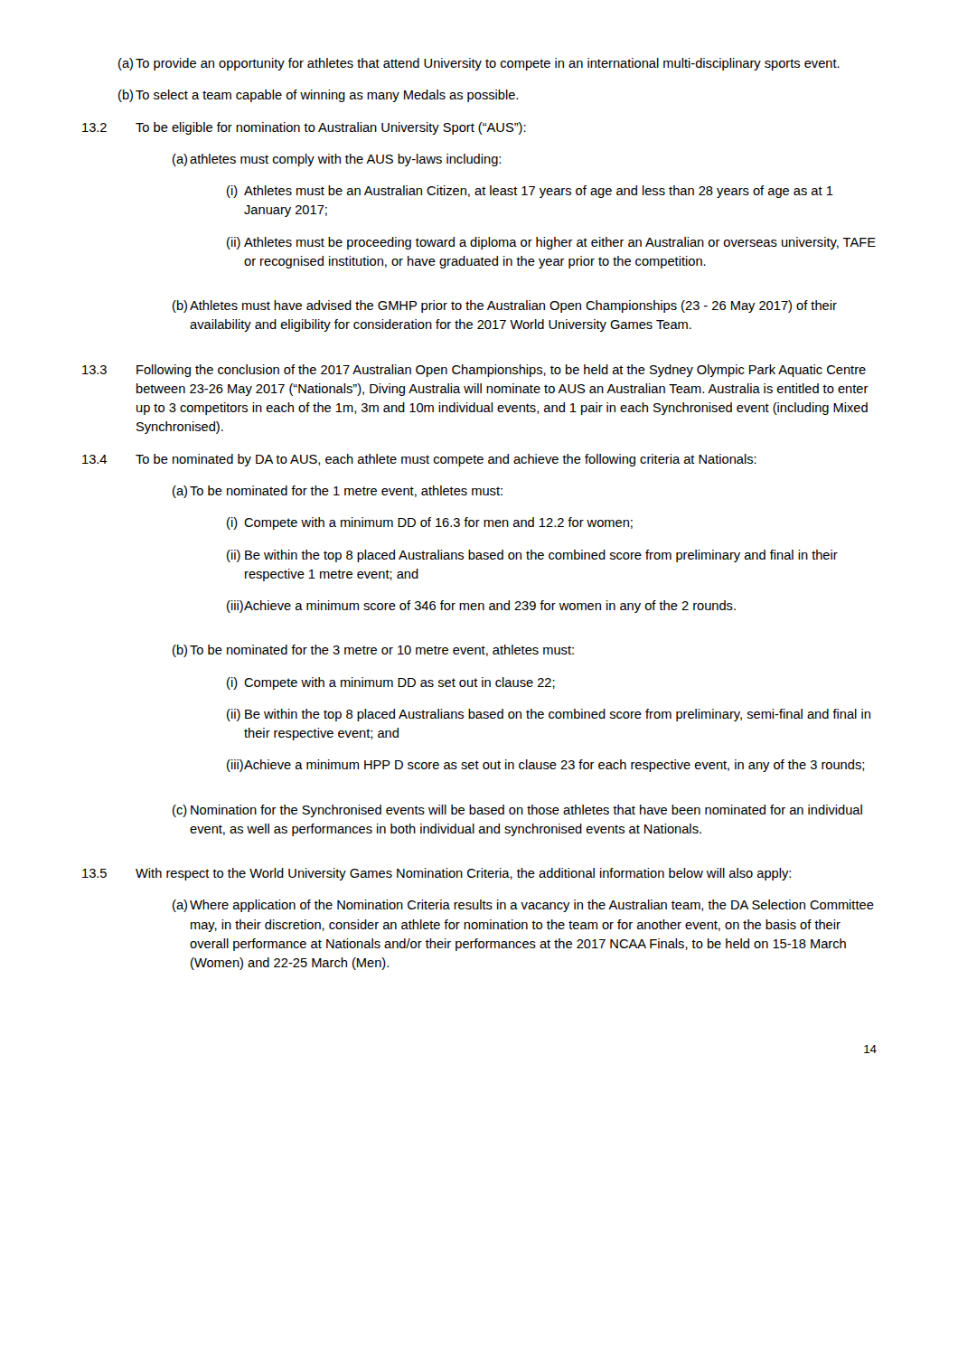(a)
To provide an opportunity for athletes that attend University to compete in an international multi-disciplinary sports event.
(b)
To select a team capable of winning as many Medals as possible.
13.2
To be eligible for nomination to Australian University Sport (“AUS”):
(a)
athletes must comply with the AUS by-laws including:
(i)
Athletes must be an Australian Citizen, at least 17 years of age and less than 28 years of age as at 1 January 2017;
(ii)
Athletes must be proceeding toward a diploma or higher at either an Australian or overseas university, TAFE or recognised institution, or have graduated in the year prior to the competition.
(b)
Athletes must have advised the GMHP prior to the Australian Open Championships (23 - 26 May 2017) of their availability and eligibility for consideration for the 2017 World University Games Team.
13.3
Following the conclusion of the 2017 Australian Open Championships, to be held at the Sydney Olympic Park Aquatic Centre between 23-26 May 2017 (“Nationals”), Diving Australia will nominate to AUS an Australian Team. Australia is entitled to enter up to 3 competitors in each of the 1m, 3m and 10m individual events, and 1 pair in each Synchronised event (including Mixed Synchronised).
13.4
To be nominated by DA to AUS, each athlete must compete and achieve the following criteria at Nationals:
(a)
To be nominated for the 1 metre event, athletes must:
(i)
Compete with a minimum DD of 16.3 for men and 12.2 for women;
(ii)
Be within the top 8 placed Australians based on the combined score from preliminary and final in their respective 1 metre event; and
(iii)
Achieve a minimum score of 346 for men and 239 for women in any of the 2 rounds.
(b)
To be nominated for the 3 metre or 10 metre event, athletes must:
(i)
Compete with a minimum DD as set out in clause 22;
(ii)
Be within the top 8 placed Australians based on the combined score from preliminary, semi-final and final in their respective event; and
(iii)
Achieve a minimum HPP D score as set out in clause 23 for each respective event, in any of the 3 rounds;
(c)
Nomination for the Synchronised events will be based on those athletes that have been nominated for an individual event, as well as performances in both individual and synchronised events at Nationals.
13.5
With respect to the World University Games Nomination Criteria, the additional information below will also apply:
(a)
Where application of the Nomination Criteria results in a vacancy in the Australian team, the DA Selection Committee may, in their discretion, consider an athlete for nomination to the team or for another event, on the basis of their overall performance at Nationals and/or their performances at the 2017 NCAA Finals, to be held on 15-18 March (Women) and 22-25 March (Men).
14